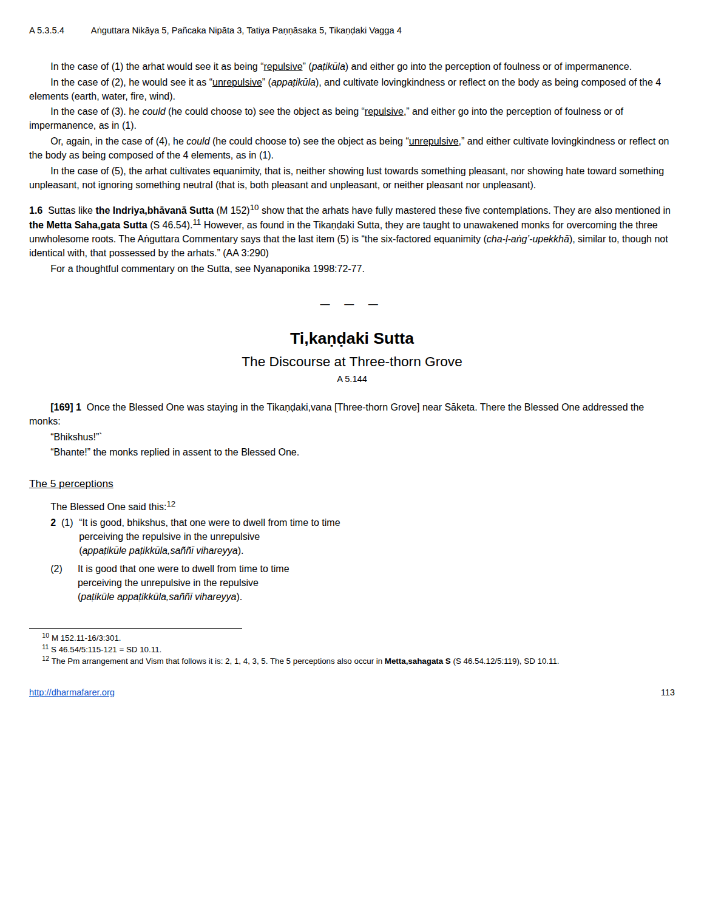A 5.3.5.4 Aṅguttara Nikāya 5, Pañcaka Nipāta 3, Tatiya Paṇṇāsaka 5, Tikaṇḍaki Vagga 4
In the case of (1) the arhat would see it as being “repulsive” (paṭikūla) and either go into the perception of foulness or of impermanence.
In the case of (2), he would see it as “unrepulsive” (appaṭikūla), and cultivate lovingkindness or reflect on the body as being composed of the 4 elements (earth, water, fire, wind).
In the case of (3). he could (he could choose to) see the object as being “repulsive,” and either go into the perception of foulness or of impermanence, as in (1).
Or, again, in the case of (4), he could (he could choose to) see the object as being “unrepulsive,” and either cultivate lovingkindness or reflect on the body as being composed of the 4 elements, as in (1).
In the case of (5), the arhat cultivates equanimity, that is, neither showing lust towards something pleasant, nor showing hate toward something unpleasant, not ignoring something neutral (that is, both pleasant and unpleasant, or neither pleasant nor unpleasant).
1.6 Suttas like the Indriya,bhāvanā Sutta (M 152)10 show that the arhats have fully mastered these five contemplations. They are also mentioned in the Metta Saha,gata Sutta (S 46.54).11 However, as found in the Tikaṇḍaki Sutta, they are taught to unawakened monks for overcoming the three unwholesome roots. The Aṅguttara Commentary says that the last item (5) is “the six-factored equanimity (cha-ḷ-aṅg’-upekkhā), similar to, though not identical with, that possessed by the arhats.” (AA 3:290)
For a thoughtful commentary on the Sutta, see Nyanaponika 1998:72-77.
— — —
Ti,kaṇḍaki Sutta
The Discourse at Three-thorn Grove
A 5.144
[169] 1 Once the Blessed One was staying in the Tikaṇḍaki,vana [Three-thorn Grove] near Sāketa. There the Blessed One addressed the monks:
“Bhikshus!”`
“Bhante!” the monks replied in assent to the Blessed One.
The 5 perceptions
The Blessed One said this:12
2 (1)
“It is good, bhikshus, that one were to dwell from time to time
perceiving the repulsive in the unrepulsive
(appaṭikūle paṭikkūla,saññī vihareyya).
(2)
It is good that one were to dwell from time to time
perceiving the unrepulsive in the repulsive
(paṭikūle appaṭikkūla,saññī vihareyya).
10 M 152.11-16/3:301.
11 S 46.54/5:115-121 = SD 10.11.
12 The Pm arrangement and Vism that follows it is: 2, 1, 4, 3, 5. The 5 perceptions also occur in Metta,sahagata S (S 46.54.12/5:119), SD 10.11.
http://dharmafarer.org 113